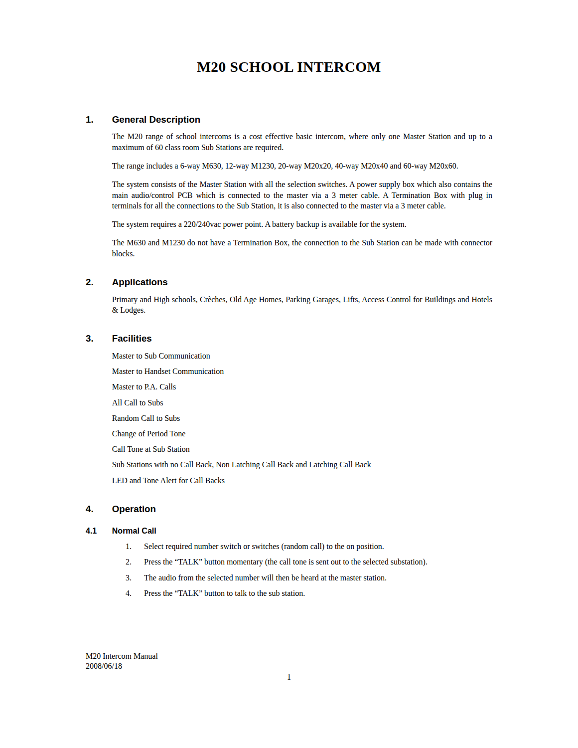M20 SCHOOL INTERCOM
1. General Description
The M20 range of school intercoms is a cost effective basic intercom, where only one Master Station and up to a maximum of 60 class room Sub Stations are required.
The range includes a 6-way M630, 12-way M1230, 20-way M20x20, 40-way M20x40 and 60-way M20x60.
The system consists of the Master Station with all the selection switches. A power supply box which also contains the main audio/control PCB which is connected to the master via a 3 meter cable. A Termination Box with plug in terminals for all the connections to the Sub Station, it is also connected to the master via a 3 meter cable.
The system requires a 220/240vac power point. A battery backup is available for the system.
The M630 and M1230 do not have a Termination Box, the connection to the Sub Station can be made with connector blocks.
2. Applications
Primary and High schools, Crèches, Old Age Homes, Parking Garages, Lifts, Access Control for Buildings and Hotels & Lodges.
3. Facilities
Master to Sub Communication
Master to Handset Communication
Master to P.A. Calls
All Call to Subs
Random Call to Subs
Change of Period Tone
Call Tone at Sub Station
Sub Stations with no Call Back, Non Latching Call Back and Latching Call Back
LED and Tone Alert for Call Backs
4. Operation
4.1 Normal Call
Select required number switch or switches (random call) to the on position.
Press the “TALK” button momentary (the call tone is sent out to the selected substation).
The audio from the selected number will then be heard at the master station.
Press the “TALK” button to talk to the sub station.
M20 Intercom Manual
2008/06/18
1